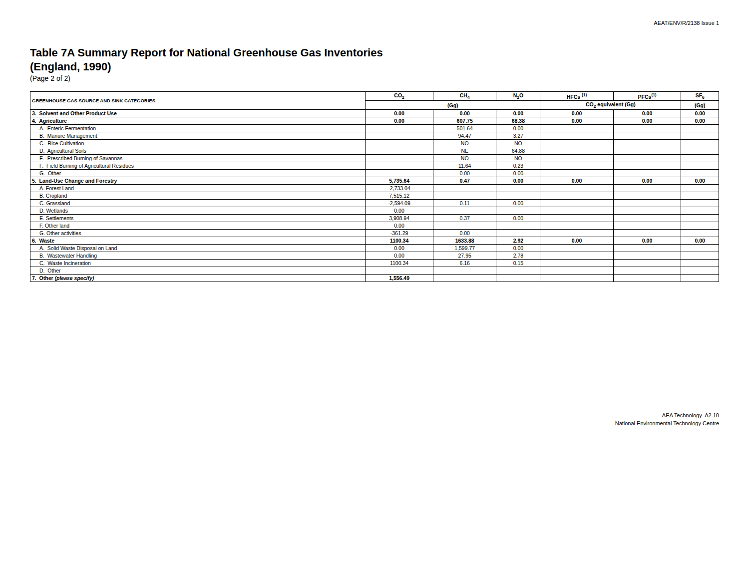AEAT/ENV/R/2138 Issue 1
Table 7A Summary Report for National Greenhouse Gas Inventories
(England, 1990)
(Page 2 of 2)
| GREENHOUSE GAS SOURCE AND SINK CATEGORIES | CO 2 | CH 4 | N 2 O | HFCs (1) | PFCs (1) | SF 6 |
| --- | --- | --- | --- | --- | --- | --- |
| (Gg) | CO 2 equivalent (Gg) | (Gg) |
| 3. Solvent and Other Product Use | 0.00 | 0.00 | 0.00 | 0.00 | 0.00 | 0.00 |
| 4. Agriculture | 0.00 | 607.75 | 68.38 | 0.00 | 0.00 | 0.00 |
| A. Enteric Fermentation | | 501.64 | 0.00 | | | |
| B. Manure Management | | 94.47 | 3.27 | | | |
| C. Rice Cultivation | | NO | NO | | | |
| D. Agricultural Soils | | NE | 64.88 | | | |
| E. Prescribed Burning of Savannas | | NO | NO | | | |
| F. Field Burning of Agricultural Residues | | 11.64 | 0.23 | | | |
| G. Other | | 0.00 | 0.00 | | | |
| 5. Land-Use Change and Forestry | 5,735.64 | 0.47 | 0.00 | 0.00 | 0.00 | 0.00 |
| A. Forest Land | -2,733.04 | | | | | |
| B. Cropland | 7,515.12 | | | | | |
| C. Grassland | -2,594.09 | 0.11 | 0.00 | | | |
| D. Wetlands | 0.00 | | | | | |
| E. Settlements | 3,908.94 | 0.37 | 0.00 | | | |
| F. Other land | 0.00 | | | | | |
| G. Other activities | -361.29 | 0.00 | | | | |
| 6. Waste | 1100.34 | 1633.88 | 2.92 | 0.00 | 0.00 | 0.00 |
| A. Solid Waste Disposal on Land | 0.00 | 1,599.77 | 0.00 | | | |
| B. Wastewater Handling | 0.00 | 27.95 | 2.78 | | | |
| C. Waste Incineration | 1100.34 | 6.16 | 0.15 | | | |
| D. Other | | | | | | |
| 7. Other (please specify) | 1,556.49 | | | | | |
AEA Technology A2.10
National Environmental Technology Centre